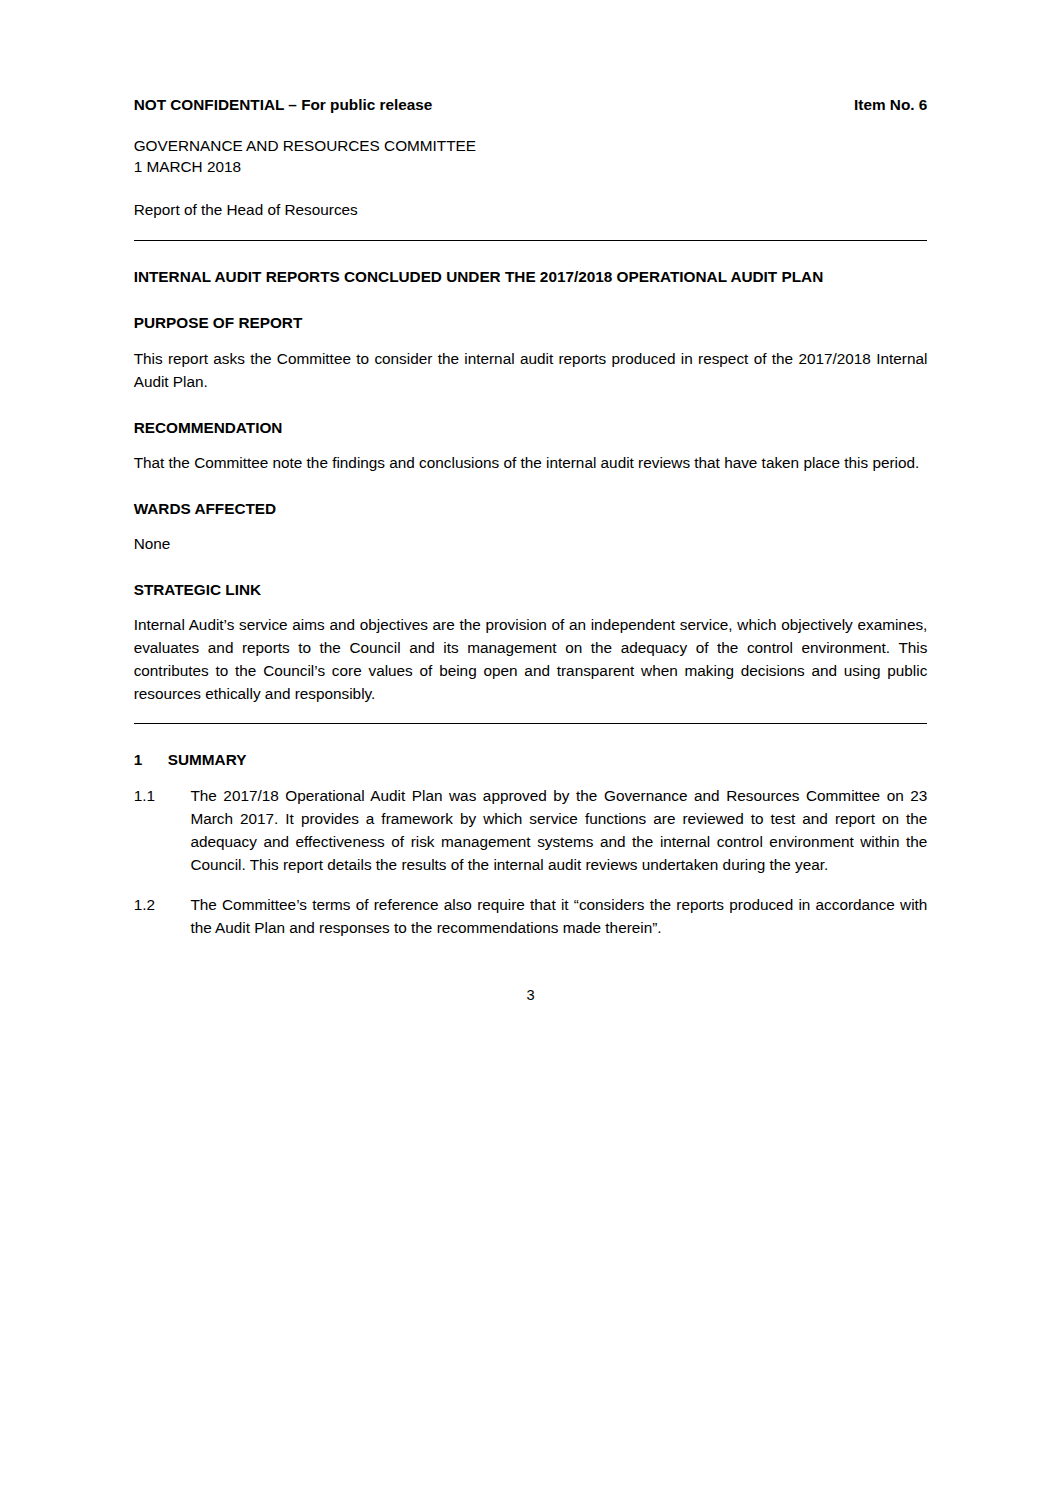NOT CONFIDENTIAL – For public release Item No. 6
GOVERNANCE AND RESOURCES COMMITTEE
1 MARCH 2018
Report of the Head of Resources
Internal Audit Reports Concluded Under the 2017/2018 Operational Audit Plan
Purpose of Report
This report asks the Committee to consider the internal audit reports produced in respect of the 2017/2018 Internal Audit Plan.
Recommendation
That the Committee note the findings and conclusions of the internal audit reviews that have taken place this period.
Wards Affected
None
Strategic Link
Internal Audit’s service aims and objectives are the provision of an independent service, which objectively examines, evaluates and reports to the Council and its management on the adequacy of the control environment. This contributes to the Council’s core values of being open and transparent when making decisions and using public resources ethically and responsibly.
1 Summary
1.1
The 2017/18 Operational Audit Plan was approved by the Governance and Resources Committee on 23 March 2017. It provides a framework by which service functions are reviewed to test and report on the adequacy and effectiveness of risk management systems and the internal control environment within the Council. This report details the results of the internal audit reviews undertaken during the year.
1.2
The Committee’s terms of reference also require that it “considers the reports produced in accordance with the Audit Plan and responses to the recommendations made therein”.
3